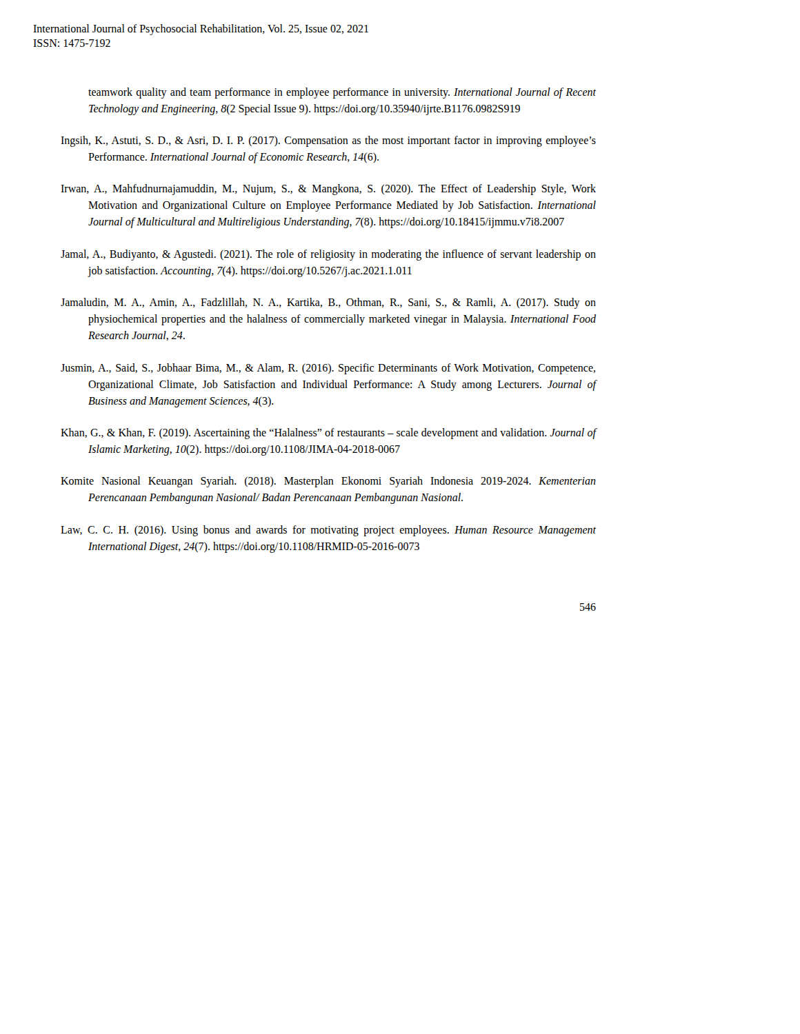International Journal of Psychosocial Rehabilitation, Vol. 25, Issue 02, 2021
ISSN: 1475-7192
teamwork quality and team performance in employee performance in university. International Journal of Recent Technology and Engineering, 8(2 Special Issue 9). https://doi.org/10.35940/ijrte.B1176.0982S919
Ingsih, K., Astuti, S. D., & Asri, D. I. P. (2017). Compensation as the most important factor in improving employee’s Performance. International Journal of Economic Research, 14(6).
Irwan, A., Mahfudnurnajamuddin, M., Nujum, S., & Mangkona, S. (2020). The Effect of Leadership Style, Work Motivation and Organizational Culture on Employee Performance Mediated by Job Satisfaction. International Journal of Multicultural and Multireligious Understanding, 7(8). https://doi.org/10.18415/ijmmu.v7i8.2007
Jamal, A., Budiyanto, & Agustedi. (2021). The role of religiosity in moderating the influence of servant leadership on job satisfaction. Accounting, 7(4). https://doi.org/10.5267/j.ac.2021.1.011
Jamaludin, M. A., Amin, A., Fadzlillah, N. A., Kartika, B., Othman, R., Sani, S., & Ramli, A. (2017). Study on physiochemical properties and the halalness of commercially marketed vinegar in Malaysia. International Food Research Journal, 24.
Jusmin, A., Said, S., Jobhaar Bima, M., & Alam, R. (2016). Specific Determinants of Work Motivation, Competence, Organizational Climate, Job Satisfaction and Individual Performance: A Study among Lecturers. Journal of Business and Management Sciences, 4(3).
Khan, G., & Khan, F. (2019). Ascertaining the “Halalness” of restaurants – scale development and validation. Journal of Islamic Marketing, 10(2). https://doi.org/10.1108/JIMA-04-2018-0067
Komite Nasional Keuangan Syariah. (2018). Masterplan Ekonomi Syariah Indonesia 2019-2024. Kementerian Perencanaan Pembangunan Nasional/ Badan Perencanaan Pembangunan Nasional.
Law, C. C. H. (2016). Using bonus and awards for motivating project employees. Human Resource Management International Digest, 24(7). https://doi.org/10.1108/HRMID-05-2016-0073
546